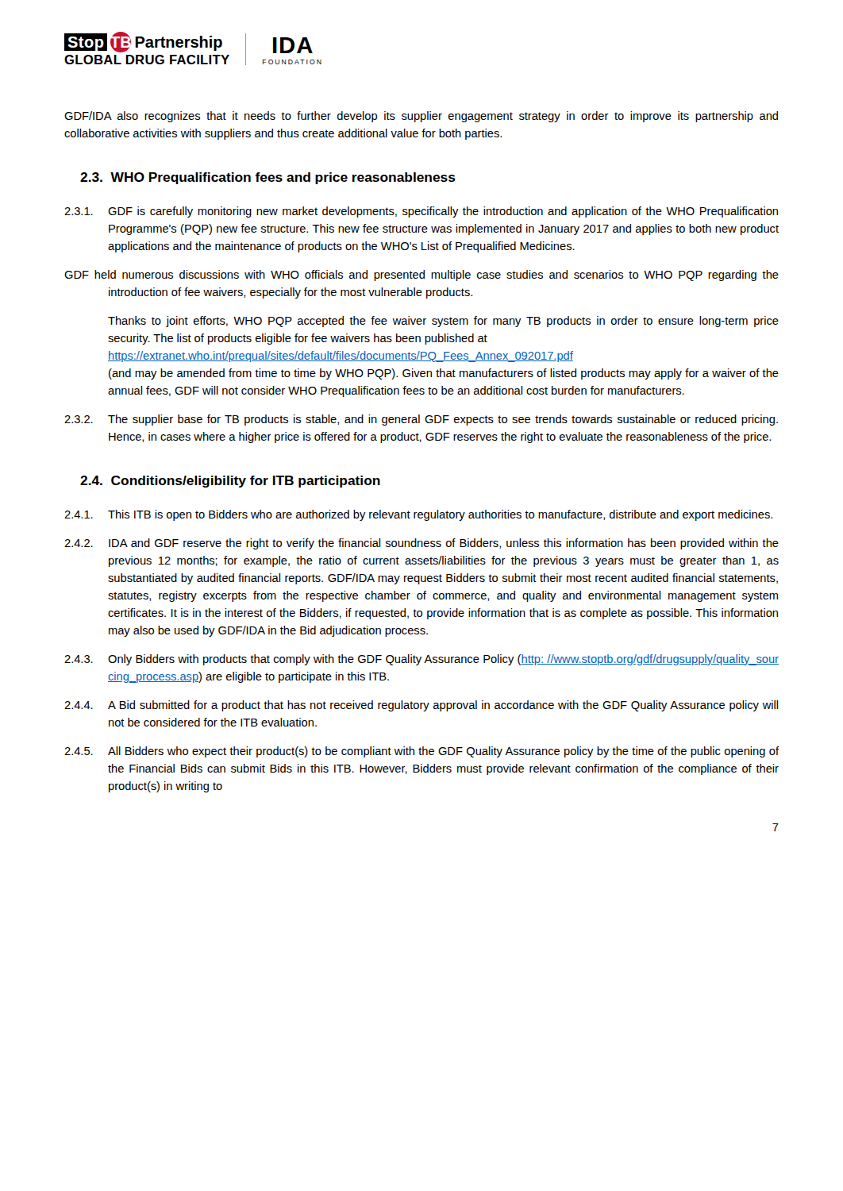Stop TB Partnership
GLOBAL DRUG FACILITY
IDA
FOUNDATION
GDF/IDA also recognizes that it needs to further develop its supplier engagement strategy in order to improve its partnership and collaborative activities with suppliers and thus create additional value for both parties.
2.3. WHO Prequalification fees and price reasonableness
2.3.1.
GDF is carefully monitoring new market developments, specifically the introduction and application of the WHO Prequalification Programme's (PQP) new fee structure. This new fee structure was implemented in January 2017 and applies to both new product applications and the maintenance of products on the WHO's List of Prequalified Medicines.
GDF held numerous discussions with WHO officials and presented multiple case studies and scenarios to WHO PQP regarding the introduction of fee waivers, especially for the most vulnerable products.
Thanks to joint efforts, WHO PQP accepted the fee waiver system for many TB products in order to ensure long-term price security. The list of products eligible for fee waivers has been published at
https://extranet.who.int/prequal/sites/default/files/documents/PQ_Fees_Annex_092017.pdf
(and may be amended from time to time by WHO PQP). Given that manufacturers of listed products may apply for a waiver of the annual fees, GDF will not consider WHO Prequalification fees to be an additional cost burden for manufacturers.
2.3.2.
The supplier base for TB products is stable, and in general GDF expects to see trends towards sustainable or reduced pricing. Hence, in cases where a higher price is offered for a product, GDF reserves the right to evaluate the reasonableness of the price.
2.4. Conditions/eligibility for ITB participation
2.4.1.
This ITB is open to Bidders who are authorized by relevant regulatory authorities to manufacture, distribute and export medicines.
2.4.2.
IDA and GDF reserve the right to verify the financial soundness of Bidders, unless this information has been provided within the previous 12 months; for example, the ratio of current assets/liabilities for the previous 3 years must be greater than 1, as substantiated by audited financial reports. GDF/IDA may request Bidders to submit their most recent audited financial statements, statutes, registry excerpts from the respective chamber of commerce, and quality and environmental management system certificates. It is in the interest of the Bidders, if requested, to provide information that is as complete as possible. This information may also be used by GDF/IDA in the Bid adjudication process.
2.4.3.
Only Bidders with products that comply with the GDF Quality Assurance Policy (http: //www.stoptb.org/gdf/drugsupply/quality_sourcing_process.asp) are eligible to participate in this ITB.
2.4.4.
A Bid submitted for a product that has not received regulatory approval in accordance with the GDF Quality Assurance policy will not be considered for the ITB evaluation.
2.4.5.
All Bidders who expect their product(s) to be compliant with the GDF Quality Assurance policy by the time of the public opening of the Financial Bids can submit Bids in this ITB. However, Bidders must provide relevant confirmation of the compliance of their product(s) in writing to
7